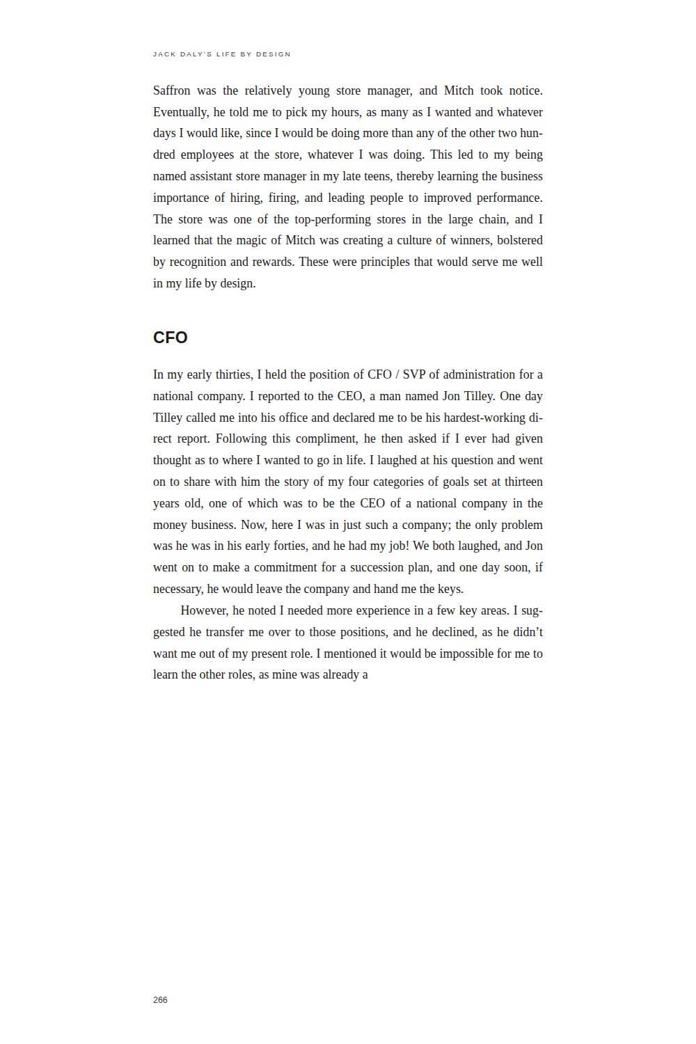Jack Daly’s Life by Design
Saffron was the relatively young store manager, and Mitch took notice. Eventually, he told me to pick my hours, as many as I wanted and whatever days I would like, since I would be doing more than any of the other two hundred employees at the store, whatever I was doing. This led to my being named assistant store manager in my late teens, thereby learning the business importance of hiring, firing, and leading people to improved performance. The store was one of the top-performing stores in the large chain, and I learned that the magic of Mitch was creating a culture of winners, bolstered by recognition and rewards. These were principles that would serve me well in my life by design.
CFO
In my early thirties, I held the position of CFO / SVP of administration for a national company. I reported to the CEO, a man named Jon Tilley. One day Tilley called me into his office and declared me to be his hardest-working direct report. Following this compliment, he then asked if I ever had given thought as to where I wanted to go in life. I laughed at his question and went on to share with him the story of my four categories of goals set at thirteen years old, one of which was to be the CEO of a national company in the money business. Now, here I was in just such a company; the only problem was he was in his early forties, and he had my job! We both laughed, and Jon went on to make a commitment for a succession plan, and one day soon, if necessary, he would leave the company and hand me the keys.
However, he noted I needed more experience in a few key areas. I suggested he transfer me over to those positions, and he declined, as he didn’t want me out of my present role. I mentioned it would be impossible for me to learn the other roles, as mine was already a
266